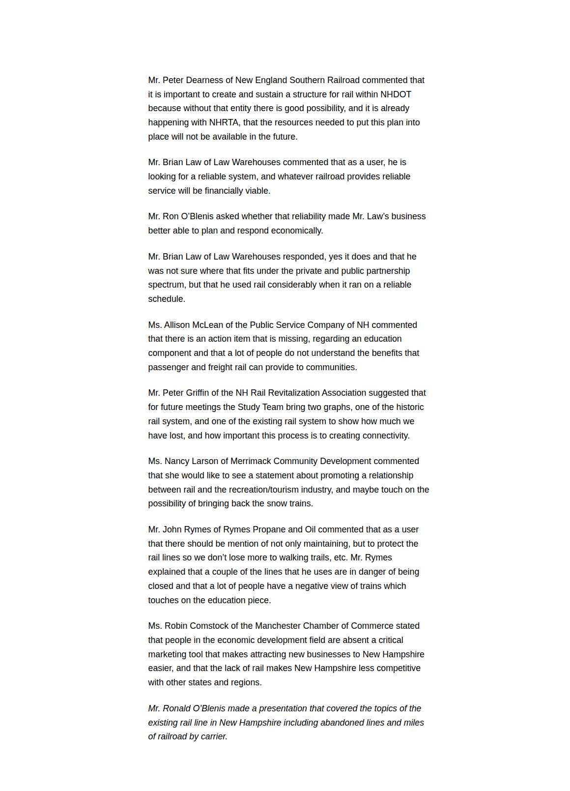Mr. Peter Dearness of New England Southern Railroad commented that it is important to create and sustain a structure for rail within NHDOT because without that entity there is good possibility, and it is already happening with NHRTA, that the resources needed to put this plan into place will not be available in the future.
Mr. Brian Law of Law Warehouses commented that as a user, he is looking for a reliable system, and whatever railroad provides reliable service will be financially viable.
Mr. Ron O’Blenis asked whether that reliability made Mr. Law’s business better able to plan and respond economically.
Mr. Brian Law of Law Warehouses responded, yes it does and that he was not sure where that fits under the private and public partnership spectrum, but that he used rail considerably when it ran on a reliable schedule.
Ms. Allison McLean of the Public Service Company of NH commented that there is an action item that is missing, regarding an education component and that a lot of people do not understand the benefits that passenger and freight rail can provide to communities.
Mr. Peter Griffin of the NH Rail Revitalization Association suggested that for future meetings the Study Team bring two graphs, one of the historic rail system, and one of the existing rail system to show how much we have lost, and how important this process is to creating connectivity.
Ms. Nancy Larson of Merrimack Community Development commented that she would like to see a statement about promoting a relationship between rail and the recreation/tourism industry, and maybe touch on the possibility of bringing back the snow trains.
Mr. John Rymes of Rymes Propane and Oil commented that as a user that there should be mention of not only maintaining, but to protect the rail lines so we don’t lose more to walking trails, etc. Mr. Rymes explained that a couple of the lines that he uses are in danger of being closed and that a lot of people have a negative view of trains which touches on the education piece.
Ms. Robin Comstock of the Manchester Chamber of Commerce stated that people in the economic development field are absent a critical marketing tool that makes attracting new businesses to New Hampshire easier, and that the lack of rail makes New Hampshire less competitive with other states and regions.
Mr. Ronald O’Blenis made a presentation that covered the topics of the existing rail line in New Hampshire including abandoned lines and miles of railroad by carrier.